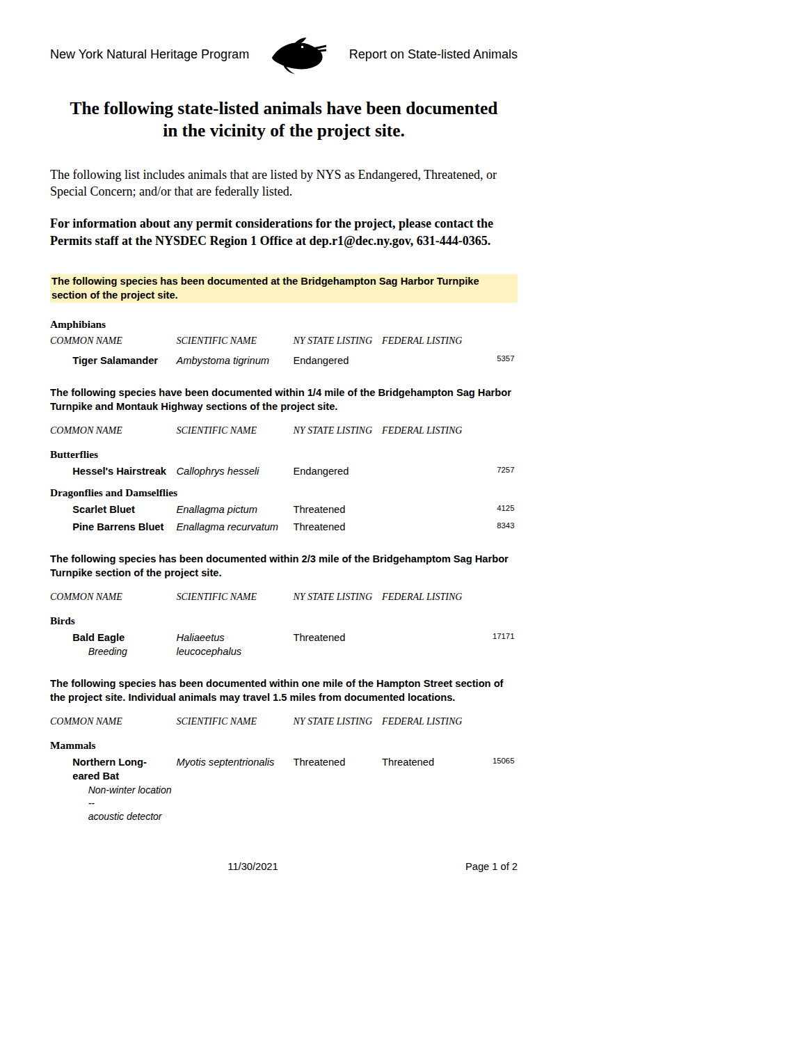New York Natural Heritage Program
Report on State-listed Animals
The following state-listed animals have been documented
in the vicinity of the project site.
The following list includes animals that are listed by NYS as Endangered, Threatened, or Special Concern; and/or that are federally listed.
For information about any permit considerations for the project, please contact the Permits staff at the NYSDEC Region 1 Office at dep.r1@dec.ny.gov, 631-444-0365.
The following species has been documented at the Bridgehampton Sag Harbor Turnpike section of the project site.
| Amphibians |
| COMMON NAME | SCIENTIFIC NAME | NY STATE LISTING | FEDERAL LISTING | |
| Tiger Salamander | Ambystoma tigrinum | Endangered | | 5357 |
The following species have been documented within 1/4 mile of the Bridgehampton Sag Harbor Turnpike and Montauk Highway sections of the project site.
| COMMON NAME | SCIENTIFIC NAME | NY STATE LISTING | FEDERAL LISTING | |
| --- | --- | --- | --- | --- |
| Butterflies |
| Hessel's Hairstreak | Callophrys hesseli | Endangered | | 7257 |
| Dragonflies and Damselflies |
| Scarlet Bluet | Enallagma pictum | Threatened | | 4125 |
| Pine Barrens Bluet | Enallagma recurvatum | Threatened | | 8343 |
The following species has been documented within 2/3 mile of the Bridgehamptom Sag Harbor Turnpike section of the project site.
| COMMON NAME | SCIENTIFIC NAME | NY STATE LISTING | FEDERAL LISTING | |
| --- | --- | --- | --- | --- |
| Birds |
| Bald Eagle Breeding | Haliaeetus leucocephalus | Threatened | | 17171 |
The following species has been documented within one mile of the Hampton Street section of the project site. Individual animals may travel 1.5 miles from documented locations.
| COMMON NAME | SCIENTIFIC NAME | NY STATE LISTING | FEDERAL LISTING | |
| --- | --- | --- | --- | --- |
| Mammals |
| Northern Long-eared Bat Non-winter location -- acoustic detector | Myotis septentrionalis | Threatened | Threatened | 15065 |
11/30/2021 Page 1 of 2